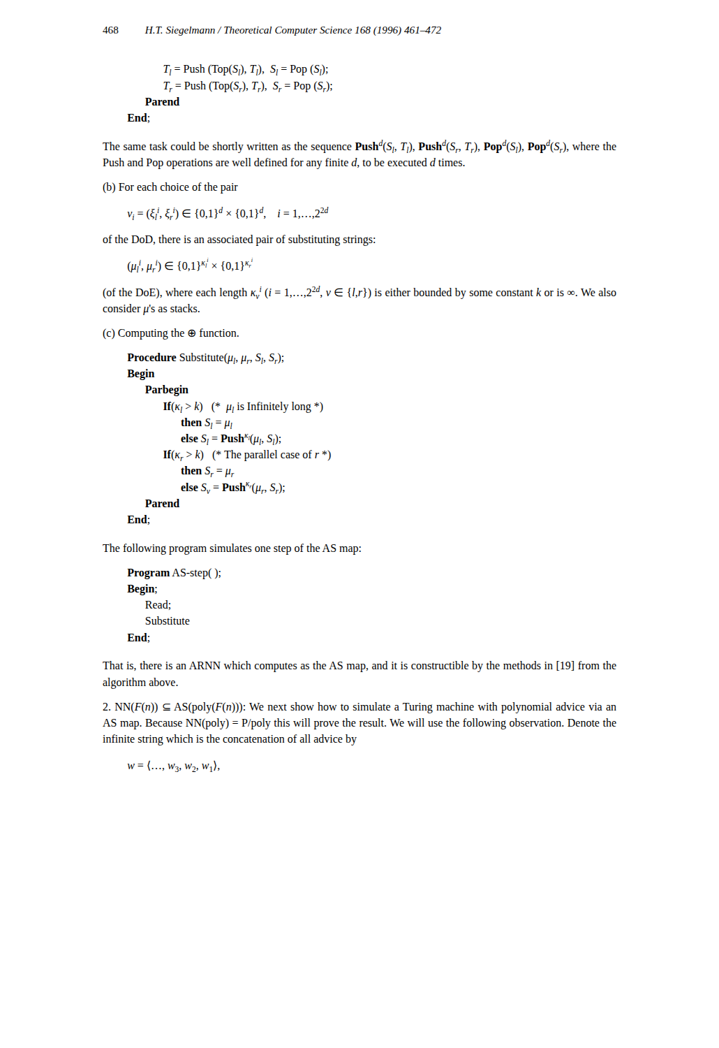468 H.T. Siegelmann / Theoretical Computer Science 168 (1996) 461–472
Tl = Push (Top(Sl), Tl), Sl = Pop (Sl);
Tr = Push (Top(Sr), Tr), Sr = Pop (Sr);
Parend
End;
The same task could be shortly written as the sequence Pushd(Sl, Tl), Pushd(Sr, Tr), Popd(Sl), Popd(Sr), where the Push and Pop operations are well defined for any finite d, to be executed d times.
(b) For each choice of the pair
vi = (ξli, ξri) ∈ {0,1}d × {0,1}d, i = 1,…,22d
of the DoD, there is an associated pair of substituting strings:
(μli, μri) ∈ {0,1}κli × {0,1}κri
(of the DoE), where each length κvi (i = 1,…,22d, v ∈ {l,r}) is either bounded by some constant k or is ∞. We also consider μ's as stacks.
(c) Computing the ⊕ function.
Procedure Substitute(μl, μr, Sl, Sr);
Begin
Parbegin
If(κl > k) (* μl is Infinitely long *)
then Sl = μl
else Sl = Pushκl(μl, Sl);
If(κr > k) (* The parallel case of r *)
then Sr = μr
else Sv = Pushκr(μr, Sr);
Parend
End;
The following program simulates one step of the AS map:
Program AS-step( );
Begin;
Read;
Substitute
End;
That is, there is an ARNN which computes as the AS map, and it is constructible by the methods in [19] from the algorithm above.
2. NN(F(n)) ⊆ AS(poly(F(n))): We next show how to simulate a Turing machine with polynomial advice via an AS map. Because NN(poly) = P/poly this will prove the result. We will use the following observation. Denote the infinite string which is the concatenation of all advice by
w = ⟨…, w3, w2, w1⟩,